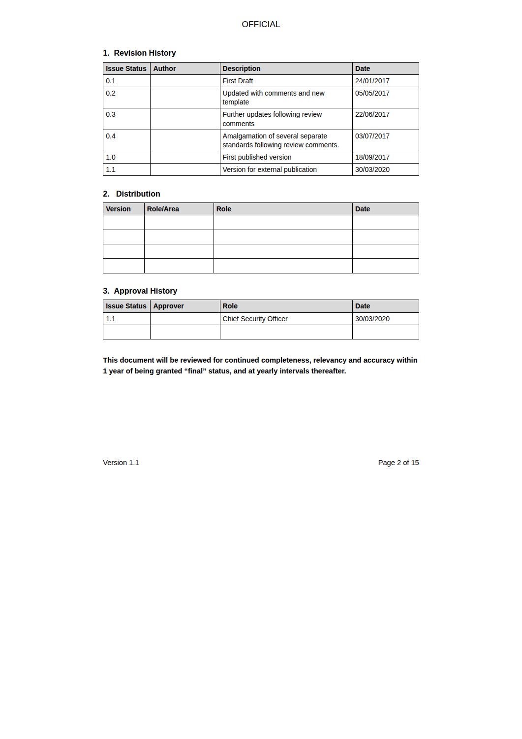OFFICIAL
1. Revision History
| Issue Status | Author | Description | Date |
| --- | --- | --- | --- |
| 0.1 | | First Draft | 24/01/2017 |
| 0.2 | | Updated with comments and new template | 05/05/2017 |
| 0.3 | | Further updates following review comments | 22/06/2017 |
| 0.4 | | Amalgamation of several separate standards following review comments. | 03/07/2017 |
| 1.0 | | First published version | 18/09/2017 |
| 1.1 | | Version for external publication | 30/03/2020 |
2. Distribution
| Version | Role/Area | Role | Date |
| --- | --- | --- | --- |
3. Approval History
| Issue Status | Approver | Role | Date |
| --- | --- | --- | --- |
| 1.1 | | Chief Security Officer | 30/03/2020 |
This document will be reviewed for continued completeness, relevancy and accuracy within 1 year of being granted “final” status, and at yearly intervals thereafter.
Version 1.1 Page 2 of 15